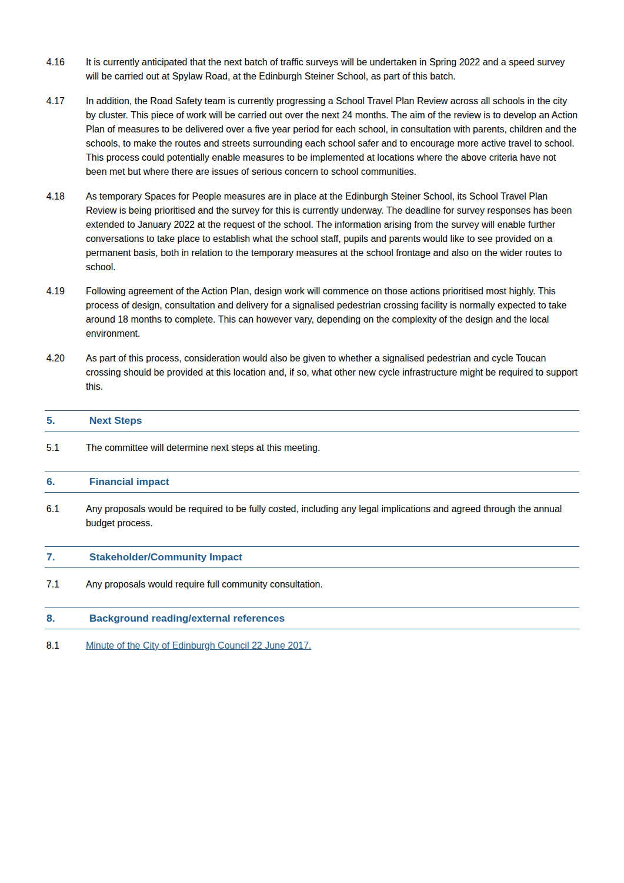4.16
It is currently anticipated that the next batch of traffic surveys will be undertaken in Spring 2022 and a speed survey will be carried out at Spylaw Road, at the Edinburgh Steiner School, as part of this batch.
4.17
In addition, the Road Safety team is currently progressing a School Travel Plan Review across all schools in the city by cluster. This piece of work will be carried out over the next 24 months. The aim of the review is to develop an Action Plan of measures to be delivered over a five year period for each school, in consultation with parents, children and the schools, to make the routes and streets surrounding each school safer and to encourage more active travel to school. This process could potentially enable measures to be implemented at locations where the above criteria have not been met but where there are issues of serious concern to school communities.
4.18
As temporary Spaces for People measures are in place at the Edinburgh Steiner School, its School Travel Plan Review is being prioritised and the survey for this is currently underway. The deadline for survey responses has been extended to January 2022 at the request of the school. The information arising from the survey will enable further conversations to take place to establish what the school staff, pupils and parents would like to see provided on a permanent basis, both in relation to the temporary measures at the school frontage and also on the wider routes to school.
4.19
Following agreement of the Action Plan, design work will commence on those actions prioritised most highly. This process of design, consultation and delivery for a signalised pedestrian crossing facility is normally expected to take around 18 months to complete. This can however vary, depending on the complexity of the design and the local environment.
4.20
As part of this process, consideration would also be given to whether a signalised pedestrian and cycle Toucan crossing should be provided at this location and, if so, what other new cycle infrastructure might be required to support this.
5. Next Steps
5.1
The committee will determine next steps at this meeting.
6. Financial impact
6.1
Any proposals would be required to be fully costed, including any legal implications and agreed through the annual budget process.
7. Stakeholder/Community Impact
7.1
Any proposals would require full community consultation.
8. Background reading/external references
8.1
Minute of the City of Edinburgh Council 22 June 2017.